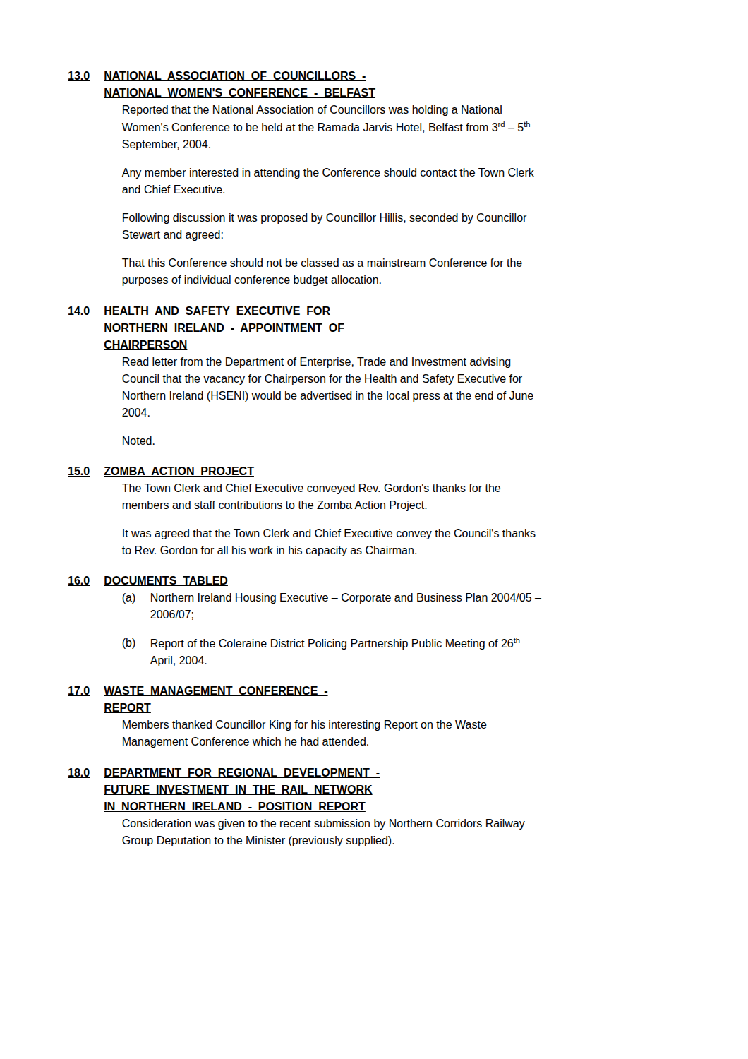13.0
NATIONAL ASSOCIATION OF COUNCILLORS -
NATIONAL WOMEN'S CONFERENCE - BELFAST
Reported that the National Association of Councillors was holding a National Women's Conference to be held at the Ramada Jarvis Hotel, Belfast from 3rd – 5th September, 2004.
Any member interested in attending the Conference should contact the Town Clerk and Chief Executive.
Following discussion it was proposed by Councillor Hillis, seconded by Councillor Stewart and agreed:
That this Conference should not be classed as a mainstream Conference for the purposes of individual conference budget allocation.
14.0
HEALTH AND SAFETY EXECUTIVE FOR
NORTHERN IRELAND - APPOINTMENT OF
CHAIRPERSON
Read letter from the Department of Enterprise, Trade and Investment advising Council that the vacancy for Chairperson for the Health and Safety Executive for Northern Ireland (HSENI) would be advertised in the local press at the end of June 2004.
Noted.
15.0
ZOMBA ACTION PROJECT
The Town Clerk and Chief Executive conveyed Rev. Gordon's thanks for the members and staff contributions to the Zomba Action Project.
It was agreed that the Town Clerk and Chief Executive convey the Council's thanks to Rev. Gordon for all his work in his capacity as Chairman.
16.0
DOCUMENTS TABLED
(a) Northern Ireland Housing Executive – Corporate and Business Plan 2004/05 – 2006/07;
(b) Report of the Coleraine District Policing Partnership Public Meeting of 26th April, 2004.
17.0
WASTE MANAGEMENT CONFERENCE -
REPORT
Members thanked Councillor King for his interesting Report on the Waste Management Conference which he had attended.
18.0
DEPARTMENT FOR REGIONAL DEVELOPMENT -
FUTURE INVESTMENT IN THE RAIL NETWORK
IN NORTHERN IRELAND - POSITION REPORT
Consideration was given to the recent submission by Northern Corridors Railway Group Deputation to the Minister (previously supplied).